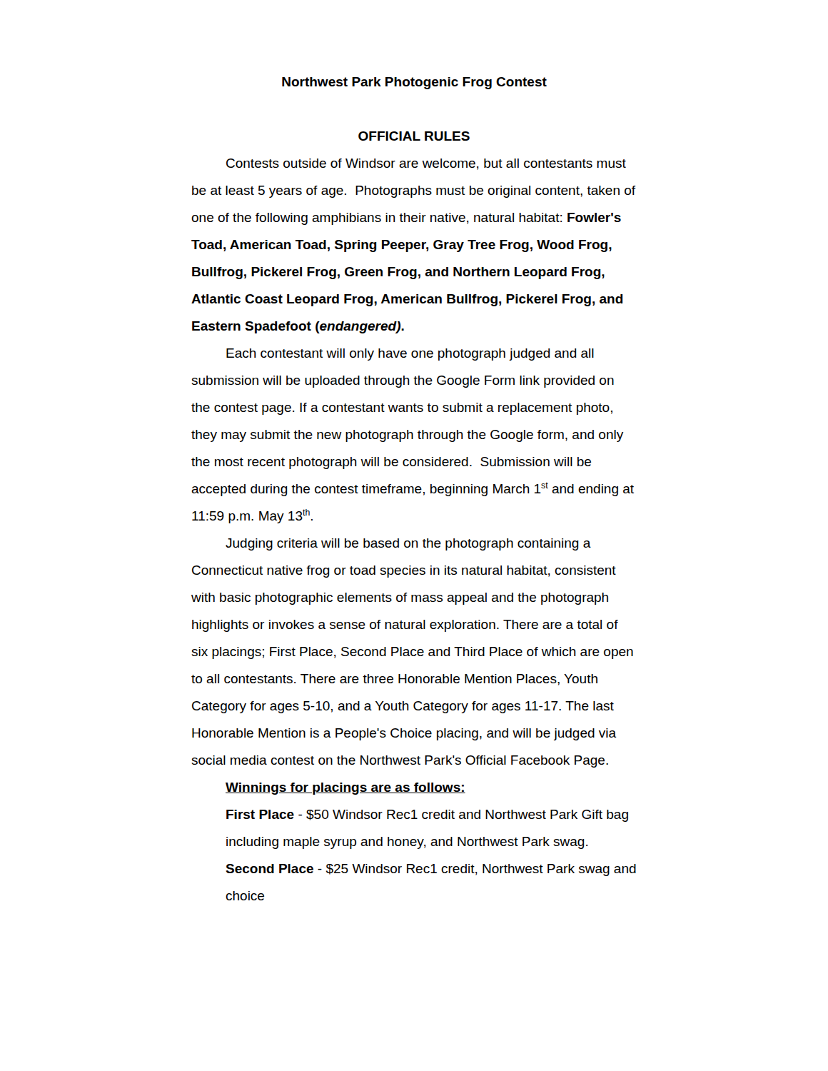Northwest Park Photogenic Frog Contest
OFFICIAL RULES
Contests outside of Windsor are welcome, but all contestants must be at least 5 years of age. Photographs must be original content, taken of one of the following amphibians in their native, natural habitat: Fowler's Toad, American Toad, Spring Peeper, Gray Tree Frog, Wood Frog, Bullfrog, Pickerel Frog, Green Frog, and Northern Leopard Frog, Atlantic Coast Leopard Frog, American Bullfrog, Pickerel Frog, and Eastern Spadefoot (endangered).
Each contestant will only have one photograph judged and all submission will be uploaded through the Google Form link provided on the contest page. If a contestant wants to submit a replacement photo, they may submit the new photograph through the Google form, and only the most recent photograph will be considered. Submission will be accepted during the contest timeframe, beginning March 1st and ending at 11:59 p.m. May 13th.
Judging criteria will be based on the photograph containing a Connecticut native frog or toad species in its natural habitat, consistent with basic photographic elements of mass appeal and the photograph highlights or invokes a sense of natural exploration. There are a total of six placings; First Place, Second Place and Third Place of which are open to all contestants. There are three Honorable Mention Places, Youth Category for ages 5-10, and a Youth Category for ages 11-17. The last Honorable Mention is a People's Choice placing, and will be judged via social media contest on the Northwest Park's Official Facebook Page.
Winnings for placings are as follows:
First Place - $50 Windsor Rec1 credit and Northwest Park Gift bag including maple syrup and honey, and Northwest Park swag.
Second Place - $25 Windsor Rec1 credit, Northwest Park swag and choice